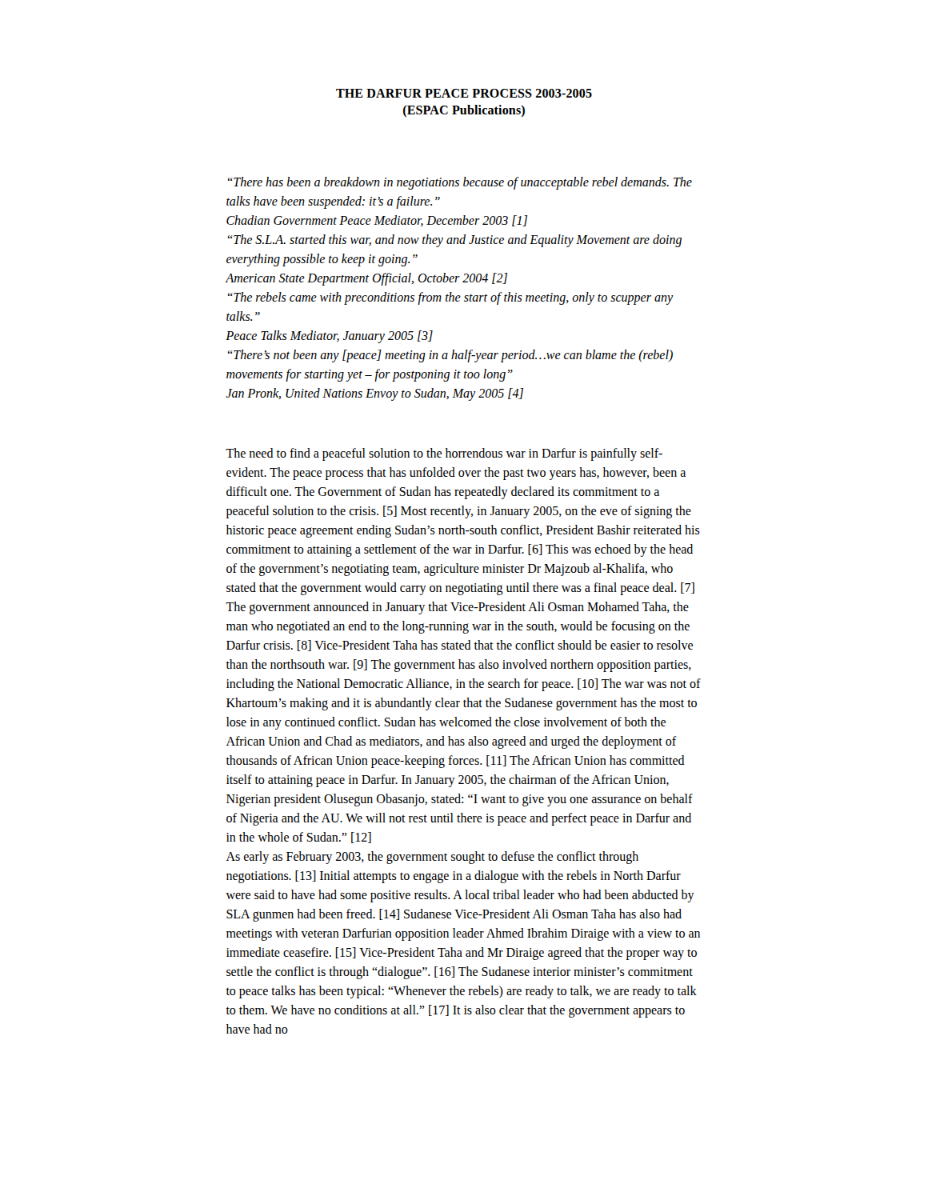THE DARFUR PEACE PROCESS 2003-2005 (ESPAC Publications)
“There has been a breakdown in negotiations because of unacceptable rebel demands. The talks have been suspended: it’s a failure.”
Chadian Government Peace Mediator, December 2003 [1]
“The S.L.A. started this war, and now they and Justice and Equality Movement are doing everything possible to keep it going.”
American State Department Official, October 2004 [2]
“The rebels came with preconditions from the start of this meeting, only to scupper any talks.”
Peace Talks Mediator, January 2005 [3]
“There’s not been any [peace] meeting in a half-year period…we can blame the (rebel) movements for starting yet – for postponing it too long”
Jan Pronk, United Nations Envoy to Sudan, May 2005 [4]
The need to find a peaceful solution to the horrendous war in Darfur is painfully self-evident. The peace process that has unfolded over the past two years has, however, been a difficult one. The Government of Sudan has repeatedly declared its commitment to a peaceful solution to the crisis. [5] Most recently, in January 2005, on the eve of signing the historic peace agreement ending Sudan’s north-south conflict, President Bashir reiterated his commitment to attaining a settlement of the war in Darfur. [6] This was echoed by the head of the government’s negotiating team, agriculture minister Dr Majzoub al-Khalifa, who stated that the government would carry on negotiating until there was a final peace deal. [7] The government announced in January that Vice-President Ali Osman Mohamed Taha, the man who negotiated an end to the long-running war in the south, would be focusing on the Darfur crisis. [8] Vice-President Taha has stated that the conflict should be easier to resolve than the northsouth war. [9] The government has also involved northern opposition parties, including the National Democratic Alliance, in the search for peace. [10] The war was not of Khartoum’s making and it is abundantly clear that the Sudanese government has the most to lose in any continued conflict. Sudan has welcomed the close involvement of both the African Union and Chad as mediators, and has also agreed and urged the deployment of thousands of African Union peace-keeping forces. [11] The African Union has committed itself to attaining peace in Darfur. In January 2005, the chairman of the African Union, Nigerian president Olusegun Obasanjo, stated: “I want to give you one assurance on behalf of Nigeria and the AU. We will not rest until there is peace and perfect peace in Darfur and in the whole of Sudan.” [12]
As early as February 2003, the government sought to defuse the conflict through negotiations. [13] Initial attempts to engage in a dialogue with the rebels in North Darfur were said to have had some positive results. A local tribal leader who had been abducted by SLA gunmen had been freed. [14] Sudanese Vice-President Ali Osman Taha has also had meetings with veteran Darfurian opposition leader Ahmed Ibrahim Diraige with a view to an immediate ceasefire. [15] Vice-President Taha and Mr Diraige agreed that the proper way to settle the conflict is through “dialogue”. [16] The Sudanese interior minister’s commitment to peace talks has been typical: “Whenever the rebels) are ready to talk, we are ready to talk to them. We have no conditions at all.” [17] It is also clear that the government appears to have had no